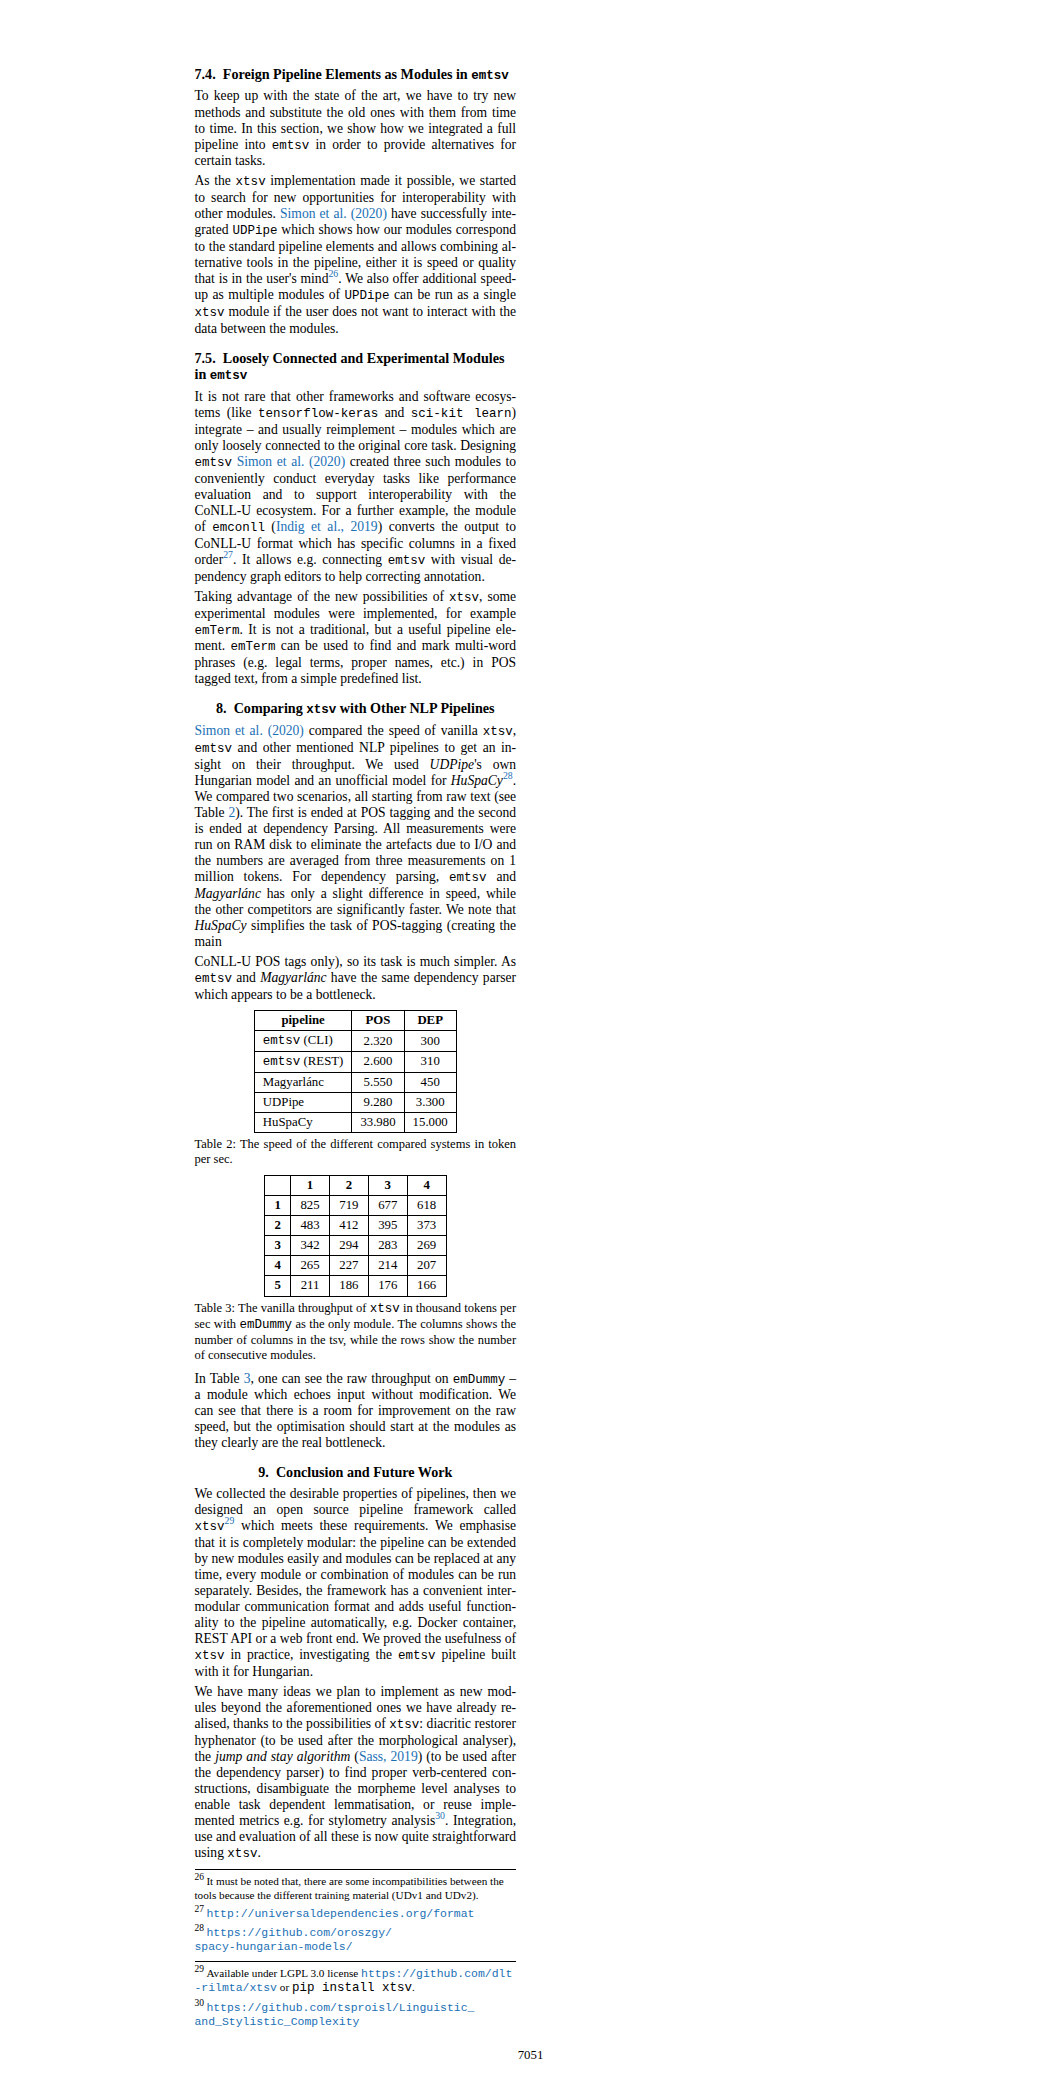7.4. Foreign Pipeline Elements as Modules in emtsv
To keep up with the state of the art, we have to try new methods and substitute the old ones with them from time to time. In this section, we show how we integrated a full pipeline into emtsv in order to provide alternatives for certain tasks.
As the xtsv implementation made it possible, we started to search for new opportunities for interoperability with other modules. Simon et al. (2020) have successfully integrated UDPipe which shows how our modules correspond to the standard pipeline elements and allows combining alternative tools in the pipeline, either it is speed or quality that is in the user's mind26. We also offer additional speed-up as multiple modules of UPDipe can be run as a single xtsv module if the user does not want to interact with the data between the modules.
7.5. Loosely Connected and Experimental Modules in emtsv
It is not rare that other frameworks and software ecosystems (like tensorflow-keras and sci-kit learn) integrate – and usually reimplement – modules which are only loosely connected to the original core task. Designing emtsv Simon et al. (2020) created three such modules to conveniently conduct everyday tasks like performance evaluation and to support interoperability with the CoNLL-U ecosystem. For a further example, the module of emconll (Indig et al., 2019) converts the output to CoNLL-U format which has specific columns in a fixed order27. It allows e.g. connecting emtsv with visual dependency graph editors to help correcting annotation.
Taking advantage of the new possibilities of xtsv, some experimental modules were implemented, for example emTerm. It is not a traditional, but a useful pipeline element. emTerm can be used to find and mark multi-word phrases (e.g. legal terms, proper names, etc.) in POS tagged text, from a simple predefined list.
8. Comparing xtsv with Other NLP Pipelines
Simon et al. (2020) compared the speed of vanilla xtsv, emtsv and other mentioned NLP pipelines to get an insight on their throughput. We used UDPipe's own Hungarian model and an unofficial model for HuSpaCy28. We compared two scenarios, all starting from raw text (see Table 2). The first is ended at POS tagging and the second is ended at dependency Parsing. All measurements were run on RAM disk to eliminate the artefacts due to I/O and the numbers are averaged from three measurements on 1 million tokens. For dependency parsing, emtsv and Magyarlánc has only a slight difference in speed, while the other competitors are significantly faster. We note that HuSpaCy simplifies the task of POS-tagging (creating the main
CoNLL-U POS tags only), so its task is much simpler. As emtsv and Magyarlánc have the same dependency parser which appears to be a bottleneck.
| pipeline | POS | DEP |
| --- | --- | --- |
| emtsv (CLI) | 2.320 | 300 |
| emtsv (REST) | 2.600 | 310 |
| Magyarlánc | 5.550 | 450 |
| UDPipe | 9.280 | 3.300 |
| HuSpaCy | 33.980 | 15.000 |
Table 2: The speed of the different compared systems in token per sec.
| | 1 | 2 | 3 | 4 |
| --- | --- | --- | --- | --- |
| 1 | 825 | 719 | 677 | 618 |
| 2 | 483 | 412 | 395 | 373 |
| 3 | 342 | 294 | 283 | 269 |
| 4 | 265 | 227 | 214 | 207 |
| 5 | 211 | 186 | 176 | 166 |
Table 3: The vanilla throughput of xtsv in thousand tokens per sec with emDummy as the only module. The columns shows the number of columns in the tsv, while the rows show the number of consecutive modules.
In Table 3, one can see the raw throughput on emDummy – a module which echoes input without modification. We can see that there is a room for improvement on the raw speed, but the optimisation should start at the modules as they clearly are the real bottleneck.
9. Conclusion and Future Work
We collected the desirable properties of pipelines, then we designed an open source pipeline framework called xtsv29 which meets these requirements. We emphasise that it is completely modular: the pipeline can be extended by new modules easily and modules can be replaced at any time, every module or combination of modules can be run separately. Besides, the framework has a convenient intermodular communication format and adds useful functionality to the pipeline automatically, e.g. Docker container, REST API or a web front end. We proved the usefulness of xtsv in practice, investigating the emtsv pipeline built with it for Hungarian.
We have many ideas we plan to implement as new modules beyond the aforementioned ones we have already realised, thanks to the possibilities of xtsv: diacritic restorer hyphenator (to be used after the morphological analyser), the jump and stay algorithm (Sass, 2019) (to be used after the dependency parser) to find proper verb-centered constructions, disambiguate the morpheme level analyses to enable task dependent lemmatisation, or reuse implemented metrics e.g. for stylometry analysis30. Integration, use and evaluation of all these is now quite straightforward using xtsv.
26 It must be noted that, there are some incompatibilities between the tools because the different training material (UDv1 and UDv2).
27 http://universaldependencies.org/format
28 https://github.com/oroszgy/
spacy-hungarian-models/
29 Available under LGPL 3.0 license https://github.com/dlt-rilmta/xtsv or pip install xtsv.
30 https://github.com/tsproisl/Linguistic_
and_Stylistic_Complexity
7051